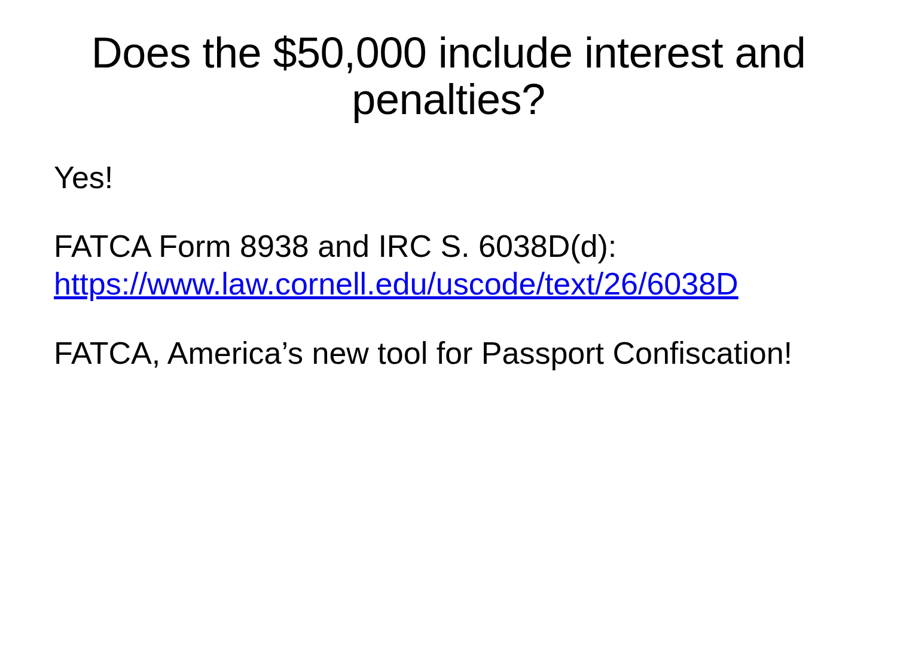Does the $50,000 include interest and penalties?
Yes!
FATCA Form 8938 and IRC S. 6038D(d):
https://www.law.cornell.edu/uscode/text/26/6038D
FATCA, America’s new tool for Passport Confiscation!